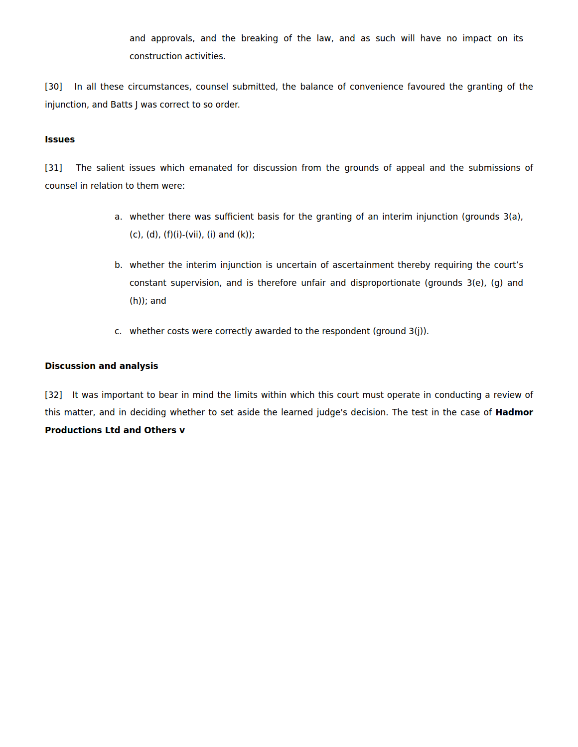and approvals, and the breaking of the law, and as such will have no impact on its construction activities.
[30] In all these circumstances, counsel submitted, the balance of convenience favoured the granting of the injunction, and Batts J was correct to so order.
Issues
[31] The salient issues which emanated for discussion from the grounds of appeal and the submissions of counsel in relation to them were:
a. whether there was sufficient basis for the granting of an interim injunction (grounds 3(a), (c), (d), (f)(i)-(vii), (i) and (k));
b. whether the interim injunction is uncertain of ascertainment thereby requiring the court’s constant supervision, and is therefore unfair and disproportionate (grounds 3(e), (g) and (h)); and
c. whether costs were correctly awarded to the respondent (ground 3(j)).
Discussion and analysis
[32] It was important to bear in mind the limits within which this court must operate in conducting a review of this matter, and in deciding whether to set aside the learned judge's decision. The test in the case of Hadmor Productions Ltd and Others v